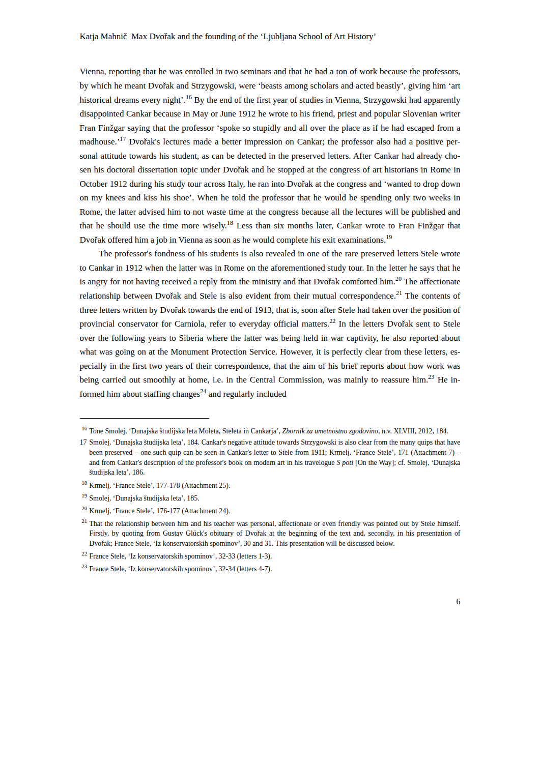Katja Mahnič Max Dvořak and the founding of the ‘Ljubljana School of Art History’
Vienna, reporting that he was enrolled in two seminars and that he had a ton of work because the professors, by which he meant Dvořak and Strzygowski, were ‘beasts among scholars and acted beastly’, giving him ‘art historical dreams every night’.16 By the end of the first year of studies in Vienna, Strzygowski had apparently disappointed Cankar because in May or June 1912 he wrote to his friend, priest and popular Slovenian writer Fran Finžgar saying that the professor ‘spoke so stupidly and all over the place as if he had escaped from a madhouse.’17 Dvořak's lectures made a better impression on Cankar; the professor also had a positive personal attitude towards his student, as can be detected in the preserved letters. After Cankar had already chosen his doctoral dissertation topic under Dvořak and he stopped at the congress of art historians in Rome in October 1912 during his study tour across Italy, he ran into Dvořak at the congress and ‘wanted to drop down on my knees and kiss his shoe’. When he told the professor that he would be spending only two weeks in Rome, the latter advised him to not waste time at the congress because all the lectures will be published and that he should use the time more wisely.18 Less than six months later, Cankar wrote to Fran Finžgar that Dvořak offered him a job in Vienna as soon as he would complete his exit examinations.19
The professor's fondness of his students is also revealed in one of the rare preserved letters Stele wrote to Cankar in 1912 when the latter was in Rome on the aforementioned study tour. In the letter he says that he is angry for not having received a reply from the ministry and that Dvořak comforted him.20 The affectionate relationship between Dvořak and Stele is also evident from their mutual correspondence.21 The contents of three letters written by Dvořak towards the end of 1913, that is, soon after Stele had taken over the position of provincial conservator for Carniola, refer to everyday official matters.22 In the letters Dvořak sent to Stele over the following years to Siberia where the latter was being held in war captivity, he also reported about what was going on at the Monument Protection Service. However, it is perfectly clear from these letters, especially in the first two years of their correspondence, that the aim of his brief reports about how work was being carried out smoothly at home, i.e. in the Central Commission, was mainly to reassure him.23 He informed him about staffing changes24 and regularly included
16 Tone Smolej, ‘Dunajska študijska leta Moleta, Steleta in Cankarja’, Zbornik za umetnostno zgodovino, n.v. XLVIII, 2012, 184.
17 Smolej, ‘Dunajska študijska leta’, 184. Cankar's negative attitude towards Strzygowski is also clear from the many quips that have been preserved – one such quip can be seen in Cankar's letter to Stele from 1911; Krmelj, ‘France Stele’, 171 (Attachment 7) – and from Cankar's description of the professor's book on modern art in his travelogue S poti [On the Way]; cf. Smolej, ‘Dunajska študijska leta’, 186.
18 Krmelj, ‘France Stele’, 177-178 (Attachment 25).
19 Smolej, ‘Dunajska študijska leta’, 185.
20 Krmelj, ‘France Stele’, 176-177 (Attachment 24).
21 That the relationship between him and his teacher was personal, affectionate or even friendly was pointed out by Stele himself. Firstly, by quoting from Gustav Glück's obituary of Dvořak at the beginning of the text and, secondly, in his presentation of Dvořak; France Stele, ‘Iz konservatorskih spominov’, 30 and 31. This presentation will be discussed below.
22 France Stele, ‘Iz konservatorskih spominov’, 32-33 (letters 1-3).
23 France Stele, ‘Iz konservatorskih spominov’, 32-34 (letters 4-7).
6